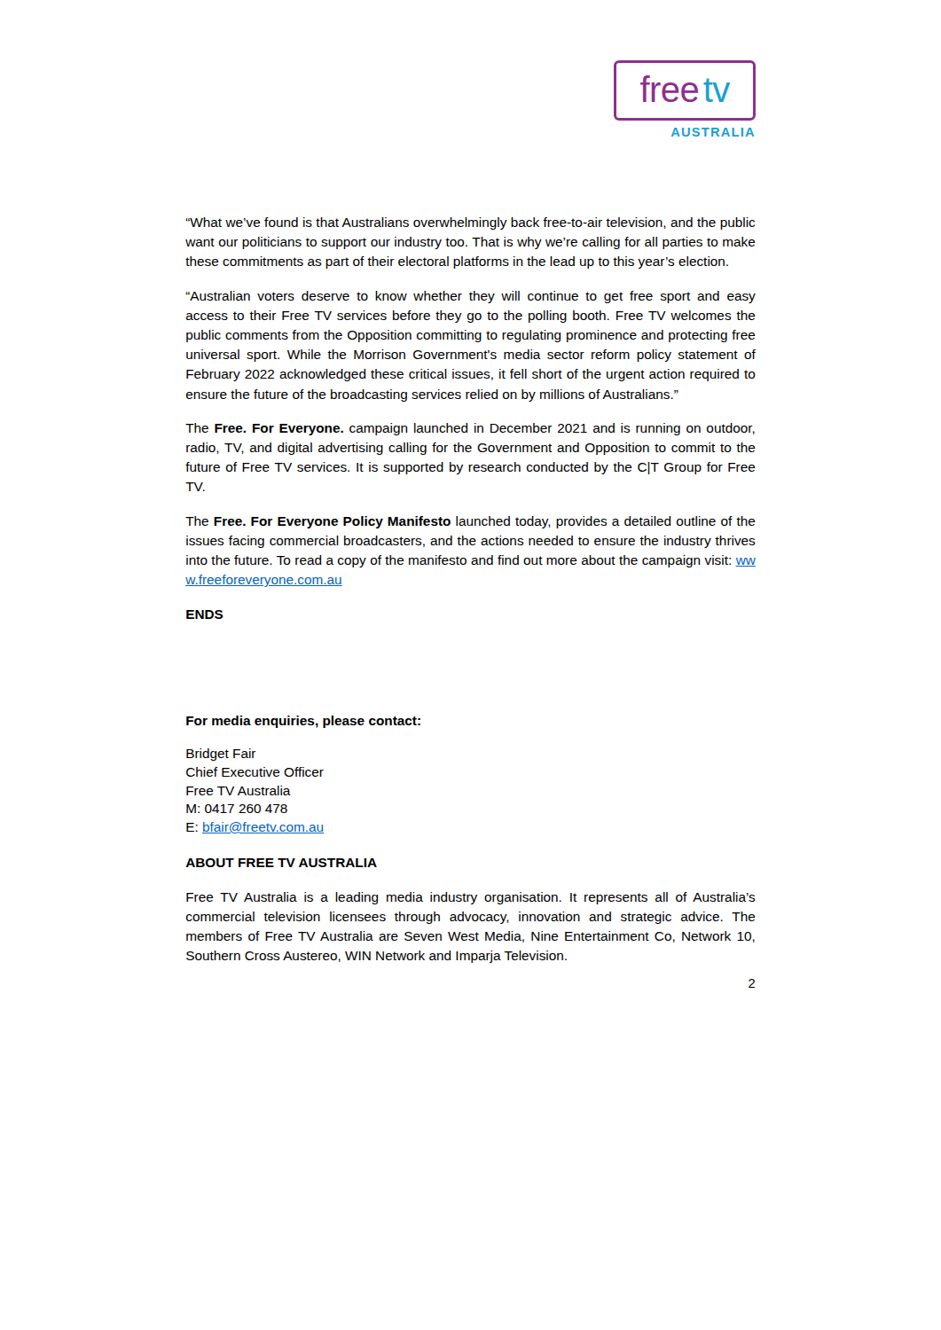free tv
AUSTRALIA
“What we’ve found is that Australians overwhelmingly back free-to-air television, and the public want our politicians to support our industry too. That is why we’re calling for all parties to make these commitments as part of their electoral platforms in the lead up to this year’s election.
“Australian voters deserve to know whether they will continue to get free sport and easy access to their Free TV services before they go to the polling booth. Free TV welcomes the public comments from the Opposition committing to regulating prominence and protecting free universal sport. While the Morrison Government's media sector reform policy statement of February 2022 acknowledged these critical issues, it fell short of the urgent action required to ensure the future of the broadcasting services relied on by millions of Australians.”
The Free. For Everyone. campaign launched in December 2021 and is running on outdoor, radio, TV, and digital advertising calling for the Government and Opposition to commit to the future of Free TV services. It is supported by research conducted by the C|T Group for Free TV.
The Free. For Everyone Policy Manifesto launched today, provides a detailed outline of the issues facing commercial broadcasters, and the actions needed to ensure the industry thrives into the future. To read a copy of the manifesto and find out more about the campaign visit: www.freeforeveryone.com.au
ENDS
For media enquiries, please contact:
Bridget Fair
Chief Executive Officer
Free TV Australia
M: 0417 260 478
E: bfair@freetv.com.au
ABOUT FREE TV AUSTRALIA
Free TV Australia is a leading media industry organisation. It represents all of Australia’s commercial television licensees through advocacy, innovation and strategic advice. The members of Free TV Australia are Seven West Media, Nine Entertainment Co, Network 10, Southern Cross Austereo, WIN Network and Imparja Television.
2